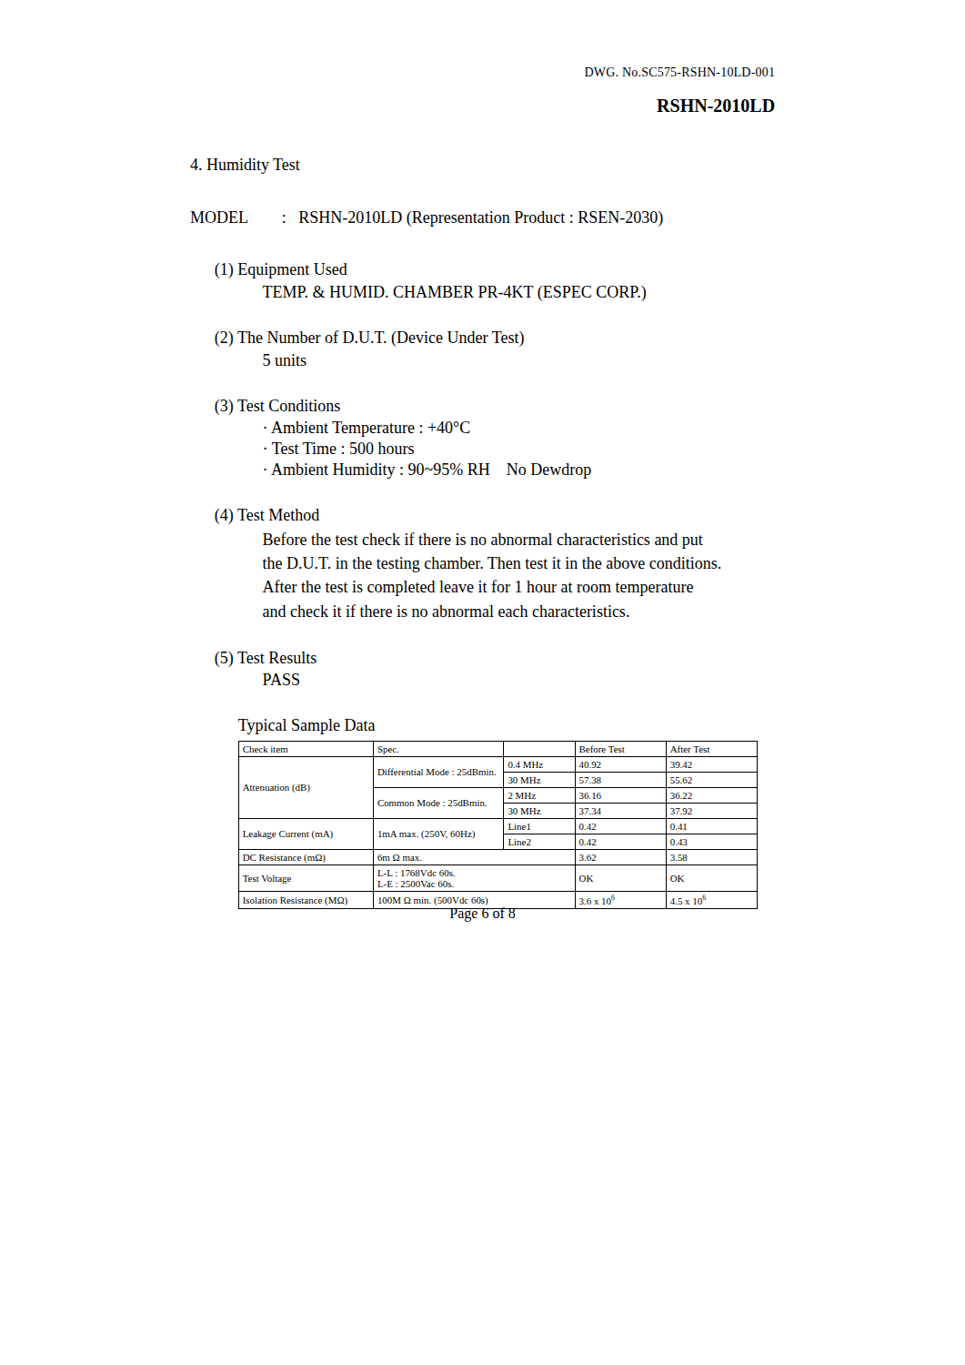DWG. No.SC575-RSHN-10LD-001
RSHN-2010LD
4. Humidity Test
MODEL: RSHN-2010LD (Representation Product : RSEN-2030)
(1) Equipment Used
TEMP. & HUMID. CHAMBER PR-4KT (ESPEC CORP.)
(2) The Number of D.U.T. (Device Under Test)
5 units
(3) Test Conditions
· Ambient Temperature : +40°C
· Test Time : 500 hours
· Ambient Humidity : 90~95% RH No Dewdrop
(4) Test Method
Before the test check if there is no abnormal characteristics and put
the D.U.T. in the testing chamber. Then test it in the above conditions.
After the test is completed leave it for 1 hour at room temperature
and check it if there is no abnormal each characteristics.
(5) Test Results
PASS
Typical Sample Data
| Check item | Spec. | | Before Test | After Test |
| --- | --- | --- | --- | --- |
| Attenuation (dB) | Differential Mode : 25dBmin. | 0.4 MHz | 40.92 | 39.42 |
| 30 MHz | 57.38 | 55.62 |
| Common Mode : 25dBmin. | 2 MHz | 36.16 | 36.22 |
| 30 MHz | 37.34 | 37.92 |
| Leakage Current (mA) | 1mA max. (250V, 60Hz) | Line1 | 0.42 | 0.41 |
| Line2 | 0.42 | 0.43 |
| DC Resistance (mΩ) | 6m Ω max. | 3.62 | 3.58 |
| Test Voltage | L-L : 1768Vdc 60s. L-E : 2500Vac 60s. | OK | OK |
| Isolation Resistance (MΩ) | 100M Ω min. (500Vdc 60s) | 3.6 x 10 6 | 4.5 x 10 6 |
Page 6 of 8